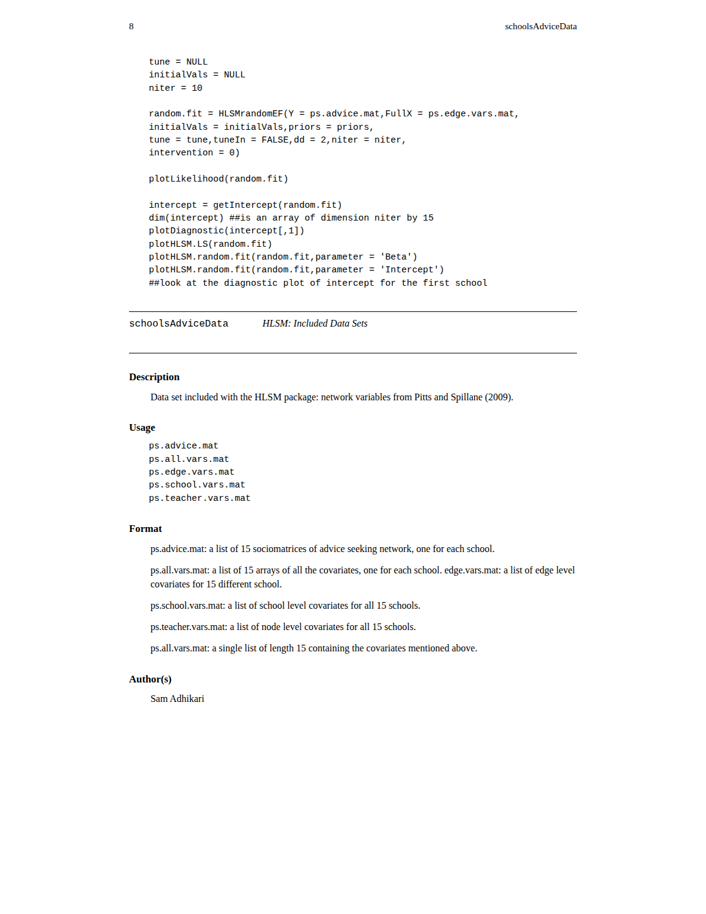8 schoolsAdviceData
tune = NULL
initialVals = NULL
niter = 10

random.fit = HLSMrandomEF(Y = ps.advice.mat,FullX = ps.edge.vars.mat,
initialVals = initialVals,priors = priors,
tune = tune,tuneIn = FALSE,dd = 2,niter = niter,
intervention = 0)

plotLikelihood(random.fit)

intercept = getIntercept(random.fit)
dim(intercept) ##is an array of dimension niter by 15
plotDiagnostic(intercept[,1])
plotHLSM.LS(random.fit)
plotHLSM.random.fit(random.fit,parameter = 'Beta')
plotHLSM.random.fit(random.fit,parameter = 'Intercept')
##look at the diagnostic plot of intercept for the first school
schoolsAdviceData HLSM: Included Data Sets
Description
Data set included with the HLSM package: network variables from Pitts and Spillane (2009).
Usage
ps.advice.mat
ps.all.vars.mat
ps.edge.vars.mat
ps.school.vars.mat
ps.teacher.vars.mat
Format
ps.advice.mat: a list of 15 sociomatrices of advice seeking network, one for each school.
ps.all.vars.mat: a list of 15 arrays of all the covariates, one for each school. edge.vars.mat: a list of edge level covariates for 15 different school.
ps.school.vars.mat: a list of school level covariates for all 15 schools.
ps.teacher.vars.mat: a list of node level covariates for all 15 schools.
ps.all.vars.mat: a single list of length 15 containing the covariates mentioned above.
Author(s)
Sam Adhikari